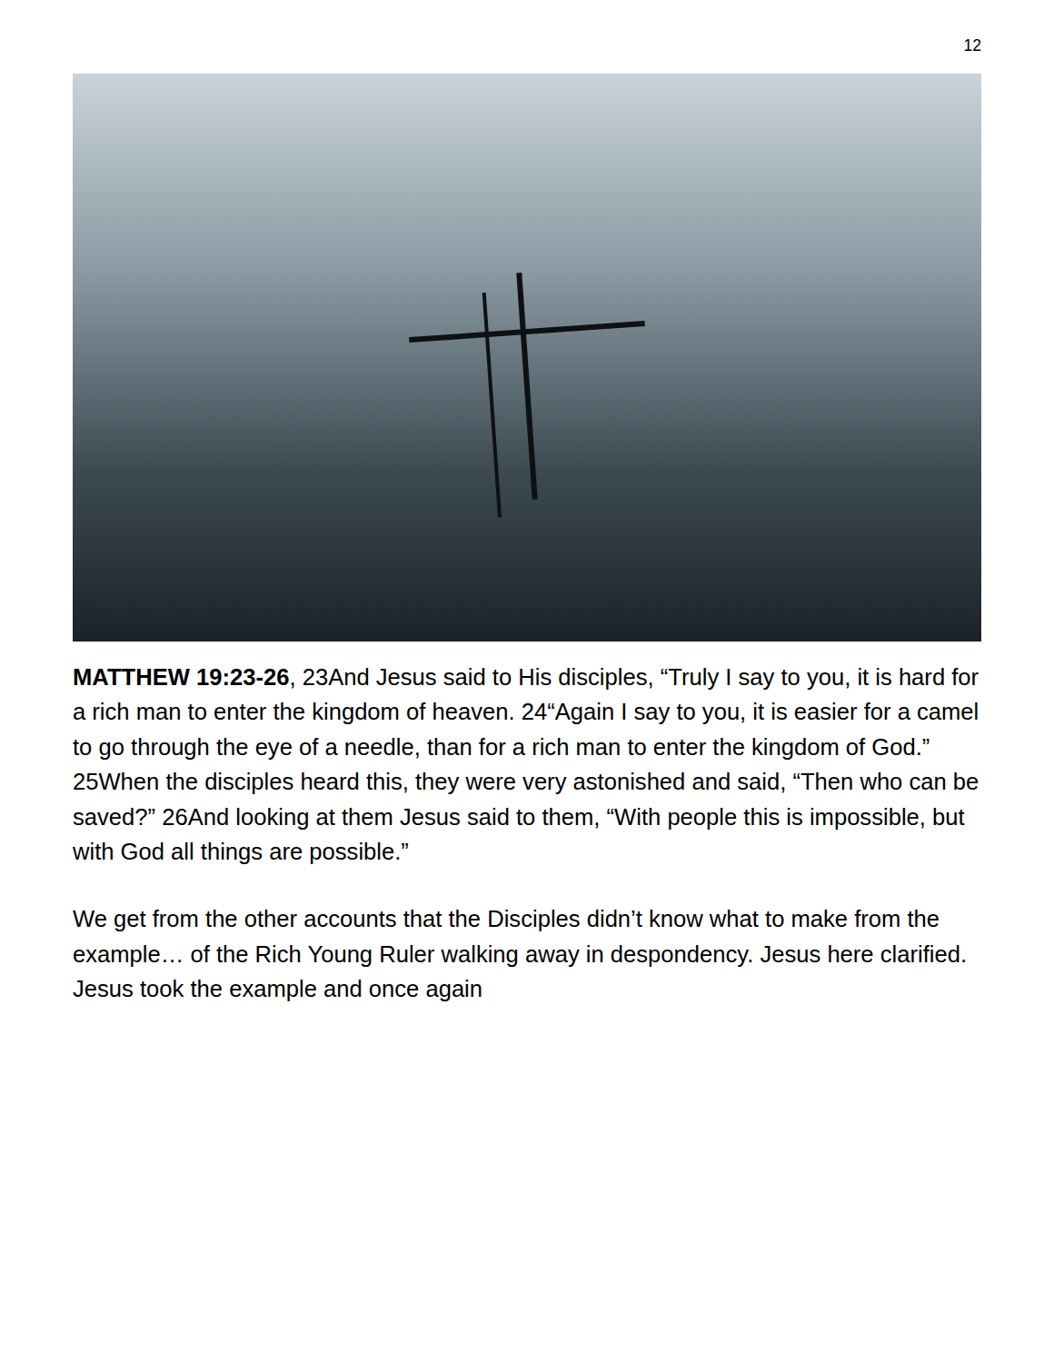12
MATTHEW 19:23-26, 23And Jesus said to His disciples, “Truly I say to you, it is hard for a rich man to enter the kingdom of heaven. 24“Again I say to you, it is easier for a camel to go through the eye of a needle, than for a rich man to enter the kingdom of God.” 25When the disciples heard this, they were very astonished and said, “Then who can be saved?” 26And looking at them Jesus said to them, “With people this is impossible, but with God all things are possible.”
We get from the other accounts that the Disciples didn’t know what to make from the example… of the Rich Young Ruler walking away in despondency. Jesus here clarified. Jesus took the example and once again